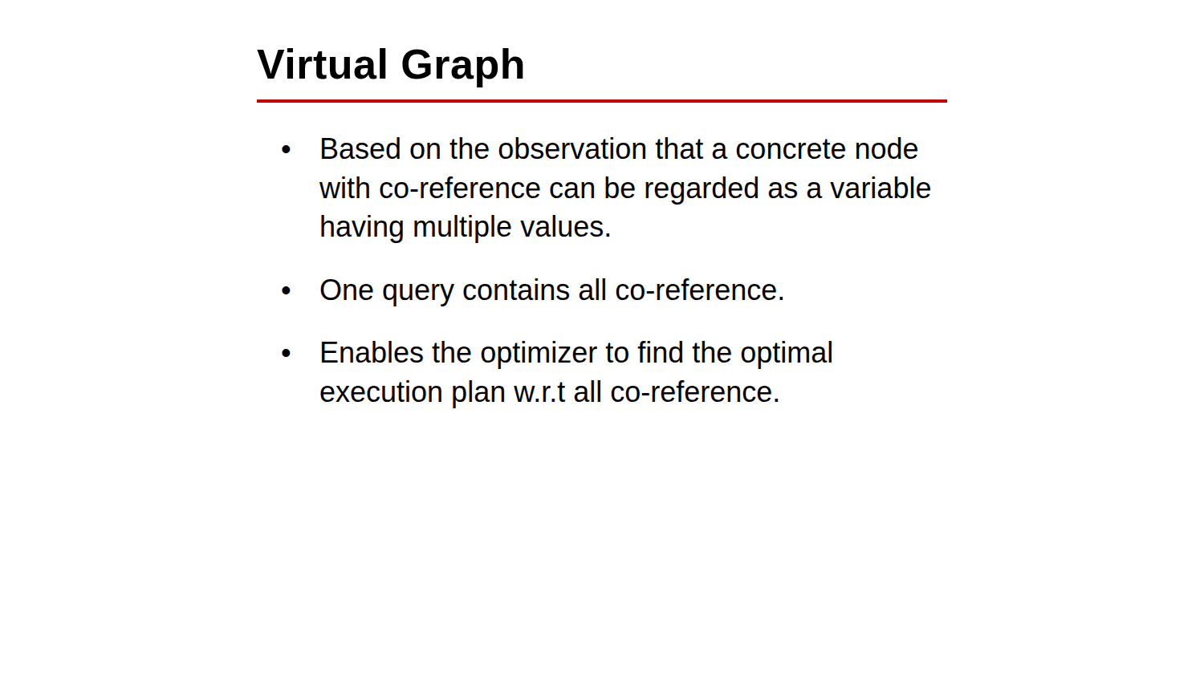Virtual Graph
Based on the observation that a concrete node with co-reference can be regarded as a variable having multiple values.
One query contains all co-reference.
Enables the optimizer to find the optimal execution plan w.r.t all co-reference.